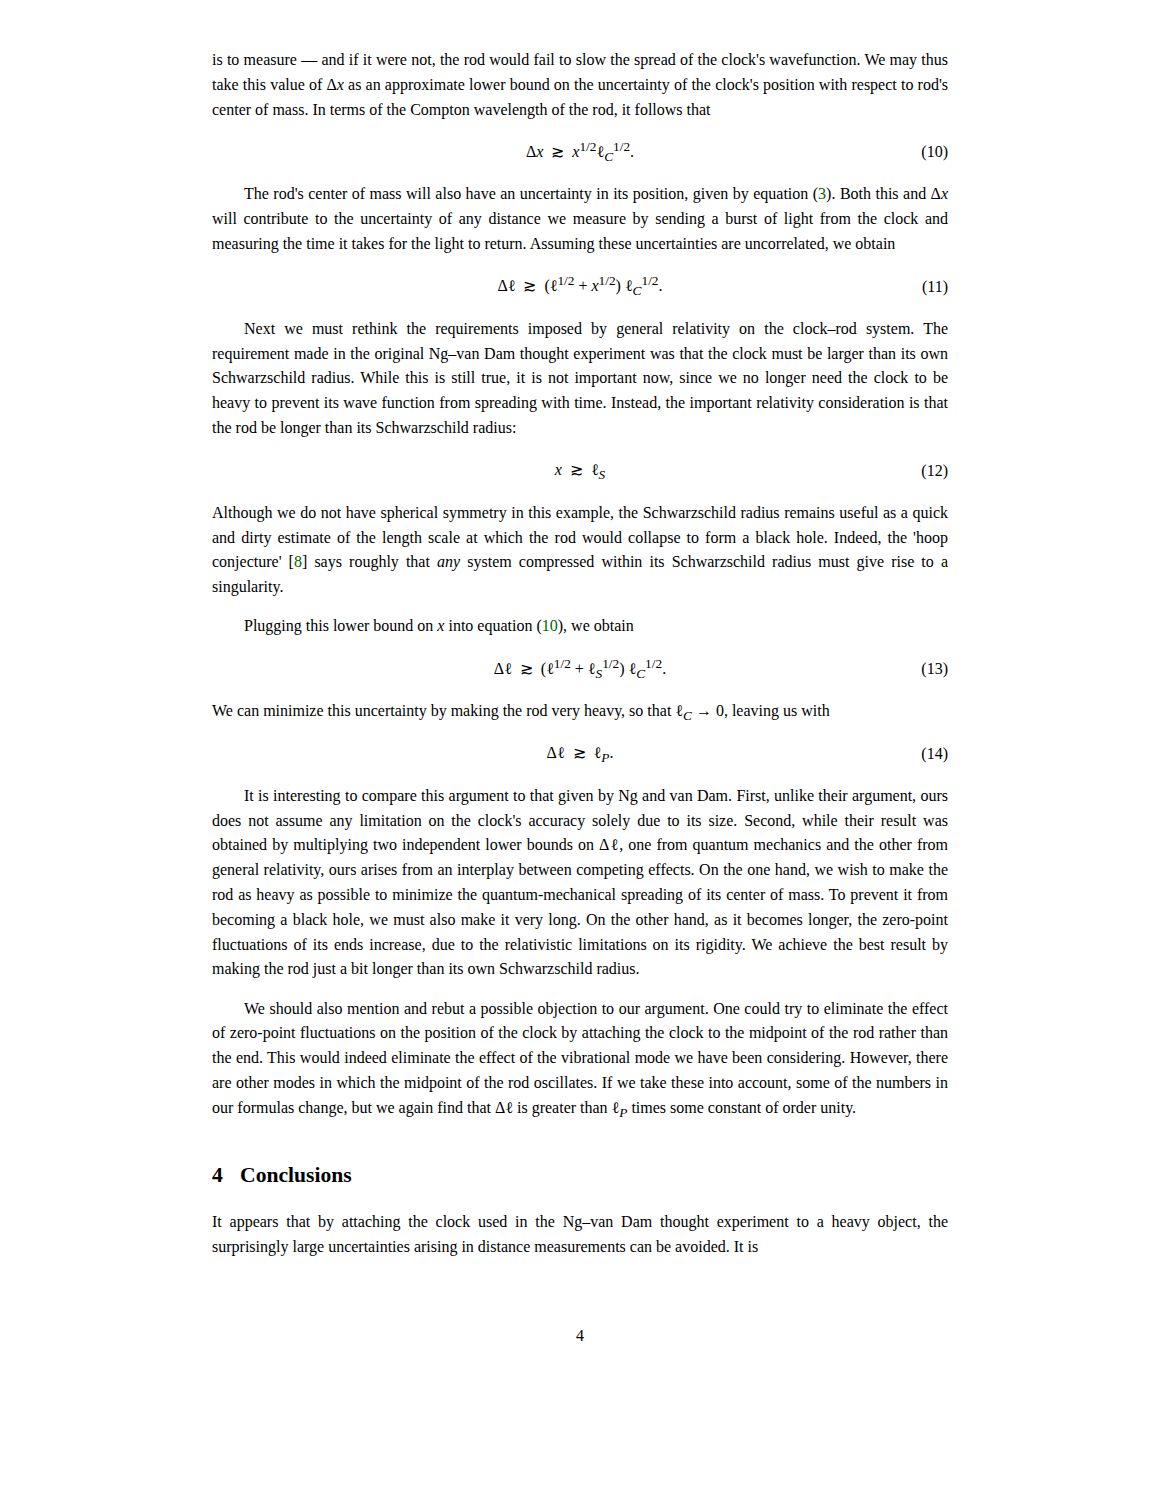is to measure — and if it were not, the rod would fail to slow the spread of the clock's wavefunction. We may thus take this value of Δx as an approximate lower bound on the uncertainty of the clock's position with respect to rod's center of mass. In terms of the Compton wavelength of the rod, it follows that
Δx ≳ x1/2ℓC1/2. (10)
The rod's center of mass will also have an uncertainty in its position, given by equation (3). Both this and Δx will contribute to the uncertainty of any distance we measure by sending a burst of light from the clock and measuring the time it takes for the light to return. Assuming these uncertainties are uncorrelated, we obtain
Δℓ ≳ (ℓ1/2 + x1/2) ℓC1/2. (11)
Next we must rethink the requirements imposed by general relativity on the clock–rod system. The requirement made in the original Ng–van Dam thought experiment was that the clock must be larger than its own Schwarzschild radius. While this is still true, it is not important now, since we no longer need the clock to be heavy to prevent its wave function from spreading with time. Instead, the important relativity consideration is that the rod be longer than its Schwarzschild radius:
x ≳ ℓS (12)
Although we do not have spherical symmetry in this example, the Schwarzschild radius remains useful as a quick and dirty estimate of the length scale at which the rod would collapse to form a black hole. Indeed, the 'hoop conjecture' [8] says roughly that any system compressed within its Schwarzschild radius must give rise to a singularity.
Plugging this lower bound on x into equation (10), we obtain
Δℓ ≳ (ℓ1/2 + ℓS1/2) ℓC1/2. (13)
We can minimize this uncertainty by making the rod very heavy, so that ℓC → 0, leaving us with
Δℓ ≳ ℓP. (14)
It is interesting to compare this argument to that given by Ng and van Dam. First, unlike their argument, ours does not assume any limitation on the clock's accuracy solely due to its size. Second, while their result was obtained by multiplying two independent lower bounds on Δℓ, one from quantum mechanics and the other from general relativity, ours arises from an interplay between competing effects. On the one hand, we wish to make the rod as heavy as possible to minimize the quantum-mechanical spreading of its center of mass. To prevent it from becoming a black hole, we must also make it very long. On the other hand, as it becomes longer, the zero-point fluctuations of its ends increase, due to the relativistic limitations on its rigidity. We achieve the best result by making the rod just a bit longer than its own Schwarzschild radius.
We should also mention and rebut a possible objection to our argument. One could try to eliminate the effect of zero-point fluctuations on the position of the clock by attaching the clock to the midpoint of the rod rather than the end. This would indeed eliminate the effect of the vibrational mode we have been considering. However, there are other modes in which the midpoint of the rod oscillates. If we take these into account, some of the numbers in our formulas change, but we again find that Δℓ is greater than ℓP times some constant of order unity.
4 Conclusions
It appears that by attaching the clock used in the Ng–van Dam thought experiment to a heavy object, the surprisingly large uncertainties arising in distance measurements can be avoided. It is
4